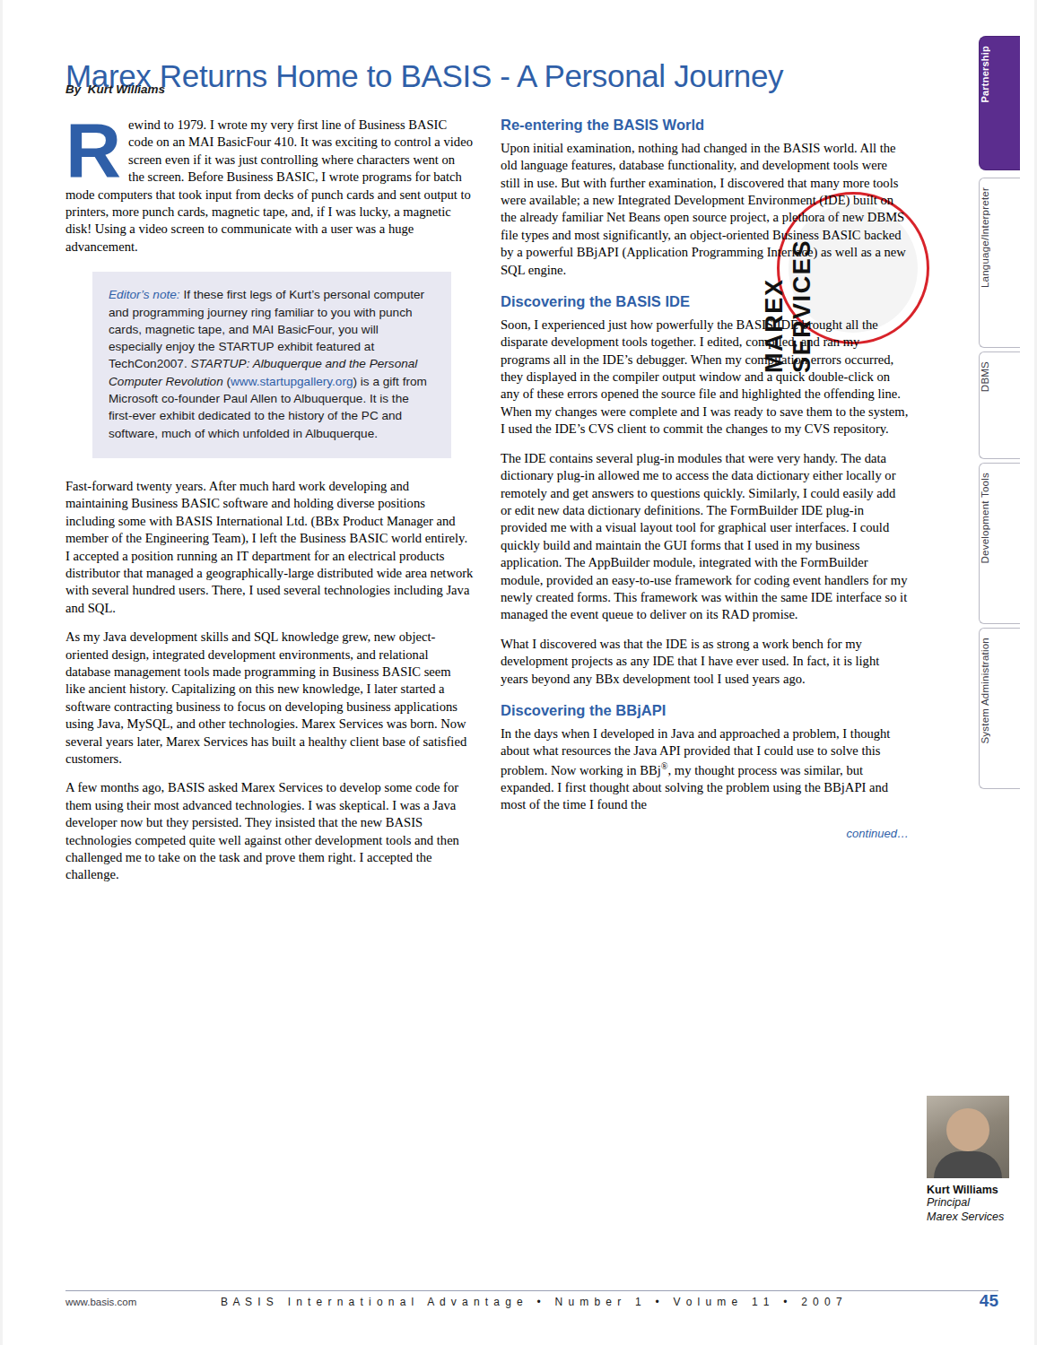Partnership
Language/Interpreter
DBMS
Development Tools
System Administration
Marex Returns Home to BASIS - A Personal Journey
By Kurt Williams
MAREX SERVICES
Rewind to 1979. I wrote my very first line of Business BASIC code on an MAI BasicFour 410. It was exciting to control a video screen even if it was just controlling where characters went on the screen. Before Business BASIC, I wrote programs for batch mode computers that took input from decks of punch cards and sent output to printers, more punch cards, magnetic tape, and, if I was lucky, a magnetic disk! Using a video screen to communicate with a user was a huge advancement.
Editor’s note: If these first legs of Kurt’s personal computer and programming journey ring familiar to you with punch cards, magnetic tape, and MAI BasicFour, you will especially enjoy the STARTUP exhibit featured at TechCon2007. STARTUP: Albuquerque and the Personal Computer Revolution (www.startupgallery.org) is a gift from Microsoft co-founder Paul Allen to Albuquerque. It is the first-ever exhibit dedicated to the history of the PC and software, much of which unfolded in Albuquerque.
Fast-forward twenty years. After much hard work developing and maintaining Business BASIC software and holding diverse positions including some with BASIS International Ltd. (BBx Product Manager and member of the Engineering Team), I left the Business BASIC world entirely. I accepted a position running an IT department for an electrical products distributor that managed a geographically-large distributed wide area network with several hundred users. There, I used several technologies including Java and SQL.
As my Java development skills and SQL knowledge grew, new object-oriented design, integrated development environments, and relational database management tools made programming in Business BASIC seem like ancient history. Capitalizing on this new knowledge, I later started a software contracting business to focus on developing business applications using Java, MySQL, and other technologies. Marex Services was born. Now several years later, Marex Services has built a healthy client base of satisfied customers.
A few months ago, BASIS asked Marex Services to develop some code for them using their most advanced technologies. I was skeptical. I was a Java developer now but they persisted. They insisted that the new BASIS technologies competed quite well against other development tools and then challenged me to take on the task and prove them right. I accepted the challenge.
Re-entering the BASIS World
Upon initial examination, nothing had changed in the BASIS world. All the old language features, database functionality, and development tools were still in use. But with further examination, I discovered that many more tools were available; a new Integrated Development Environment (IDE) built on the already familiar Net Beans open source project, a plethora of new DBMS file types and most significantly, an object-oriented Business BASIC backed by a powerful BBjAPI (Application Programming Interface) as well as a new SQL engine.
Discovering the BASIS IDE
Soon, I experienced just how powerfully the BASIS IDE brought all the disparate development tools together. I edited, compiled, and ran my programs all in the IDE’s debugger. When my compilation errors occurred, they displayed in the compiler output window and a quick double-click on any of these errors opened the source file and highlighted the offending line. When my changes were complete and I was ready to save them to the system, I used the IDE’s CVS client to commit the changes to my CVS repository.
The IDE contains several plug-in modules that were very handy. The data dictionary plug-in allowed me to access the data dictionary either locally or remotely and get answers to questions quickly. Similarly, I could easily add or edit new data dictionary definitions. The FormBuilder IDE plug-in provided me with a visual layout tool for graphical user interfaces. I could quickly build and maintain the GUI forms that I used in my business application. The AppBuilder module, integrated with the FormBuilder module, provided an easy-to-use framework for coding event handlers for my newly created forms. This framework was within the same IDE interface so it managed the event queue to deliver on its RAD promise.
What I discovered was that the IDE is as strong a work bench for my development projects as any IDE that I have ever used. In fact, it is light years beyond any BBx development tool I used years ago.
Discovering the BBjAPI
In the days when I developed in Java and approached a problem, I thought about what resources the Java API provided that I could use to solve this problem. Now working in BBj®, my thought process was similar, but expanded. I first thought about solving the problem using the BBjAPI and most of the time I found the
continued…
Kurt Williams
Principal
Marex Services
www.basis.com
B A S I S I n t e r n a t i o n a l A d v a n t a g e • N u m b e r 1 • V o l u m e 1 1 • 2 0 0 7
45